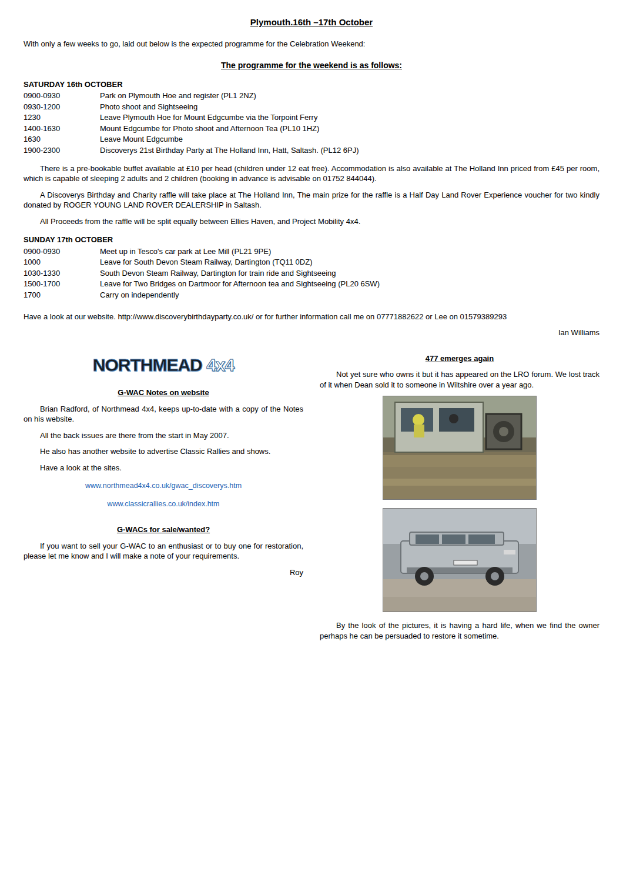Plymouth.16th –17th October
With only a few weeks to go, laid out below is the expected programme for the Celebration Weekend:
The programme for the weekend is as follows:
SATURDAY 16th OCTOBER
| 0900-0930 | Park on Plymouth Hoe and register (PL1 2NZ) |
| 0930-1200 | Photo shoot and Sightseeing |
| 1230 | Leave Plymouth Hoe for Mount Edgcumbe via the Torpoint Ferry |
| 1400-1630 | Mount Edgcumbe for Photo shoot and Afternoon Tea (PL10 1HZ) |
| 1630 | Leave Mount Edgcumbe |
| 1900-2300 | Discoverys 21st Birthday Party at The Holland Inn, Hatt, Saltash. (PL12 6PJ) |
There is a pre-bookable buffet available at £10 per head (children under 12 eat free). Accommodation is also available at The Holland Inn priced from £45 per room, which is capable of sleeping 2 adults and 2 children (booking in advance is advisable on 01752 844044).
A Discoverys Birthday and Charity raffle will take place at The Holland Inn, The main prize for the raffle is a Half Day Land Rover Experience voucher for two kindly donated by ROGER YOUNG LAND ROVER DEALERSHIP in Saltash.
All Proceeds from the raffle will be split equally between Ellies Haven, and Project Mobility 4x4.
SUNDAY 17th OCTOBER
| 0900-0930 | Meet up in Tesco's car park at Lee Mill (PL21 9PE) |
| 1000 | Leave for South Devon Steam Railway, Dartington (TQ11 0DZ) |
| 1030-1330 | South Devon Steam Railway, Dartington for train ride and Sightseeing |
| 1500-1700 | Leave for Two Bridges on Dartmoor for Afternoon tea and Sightseeing (PL20 6SW) |
| 1700 | Carry on independently |
Have a look at our website. http://www.discoverybirthdayparty.co.uk/ or for further information call me on 07771882622 or Lee on 01579389293
Ian Williams
NORTHMEAD 4x4
G-WAC Notes on website
Brian Radford, of Northmead 4x4, keeps up-to-date with a copy of the Notes on his website.
All the back issues are there from the start in May 2007.
He also has another website to advertise Classic Rallies and shows.
Have a look at the sites.
www.northmead4x4.co.uk/gwac_discoverys.htm www.classicrallies.co.uk/index.htm
G-WACs for sale/wanted?
If you want to sell your G-WAC to an enthusiast or to buy one for restoration, please let me know and I will make a note of your requirements.
Roy
477 emerges again
Not yet sure who owns it but it has appeared on the LRO forum. We lost track of it when Dean sold it to someone in Wiltshire over a year ago.
By the look of the pictures, it is having a hard life, when we find the owner perhaps he can be persuaded to restore it sometime.